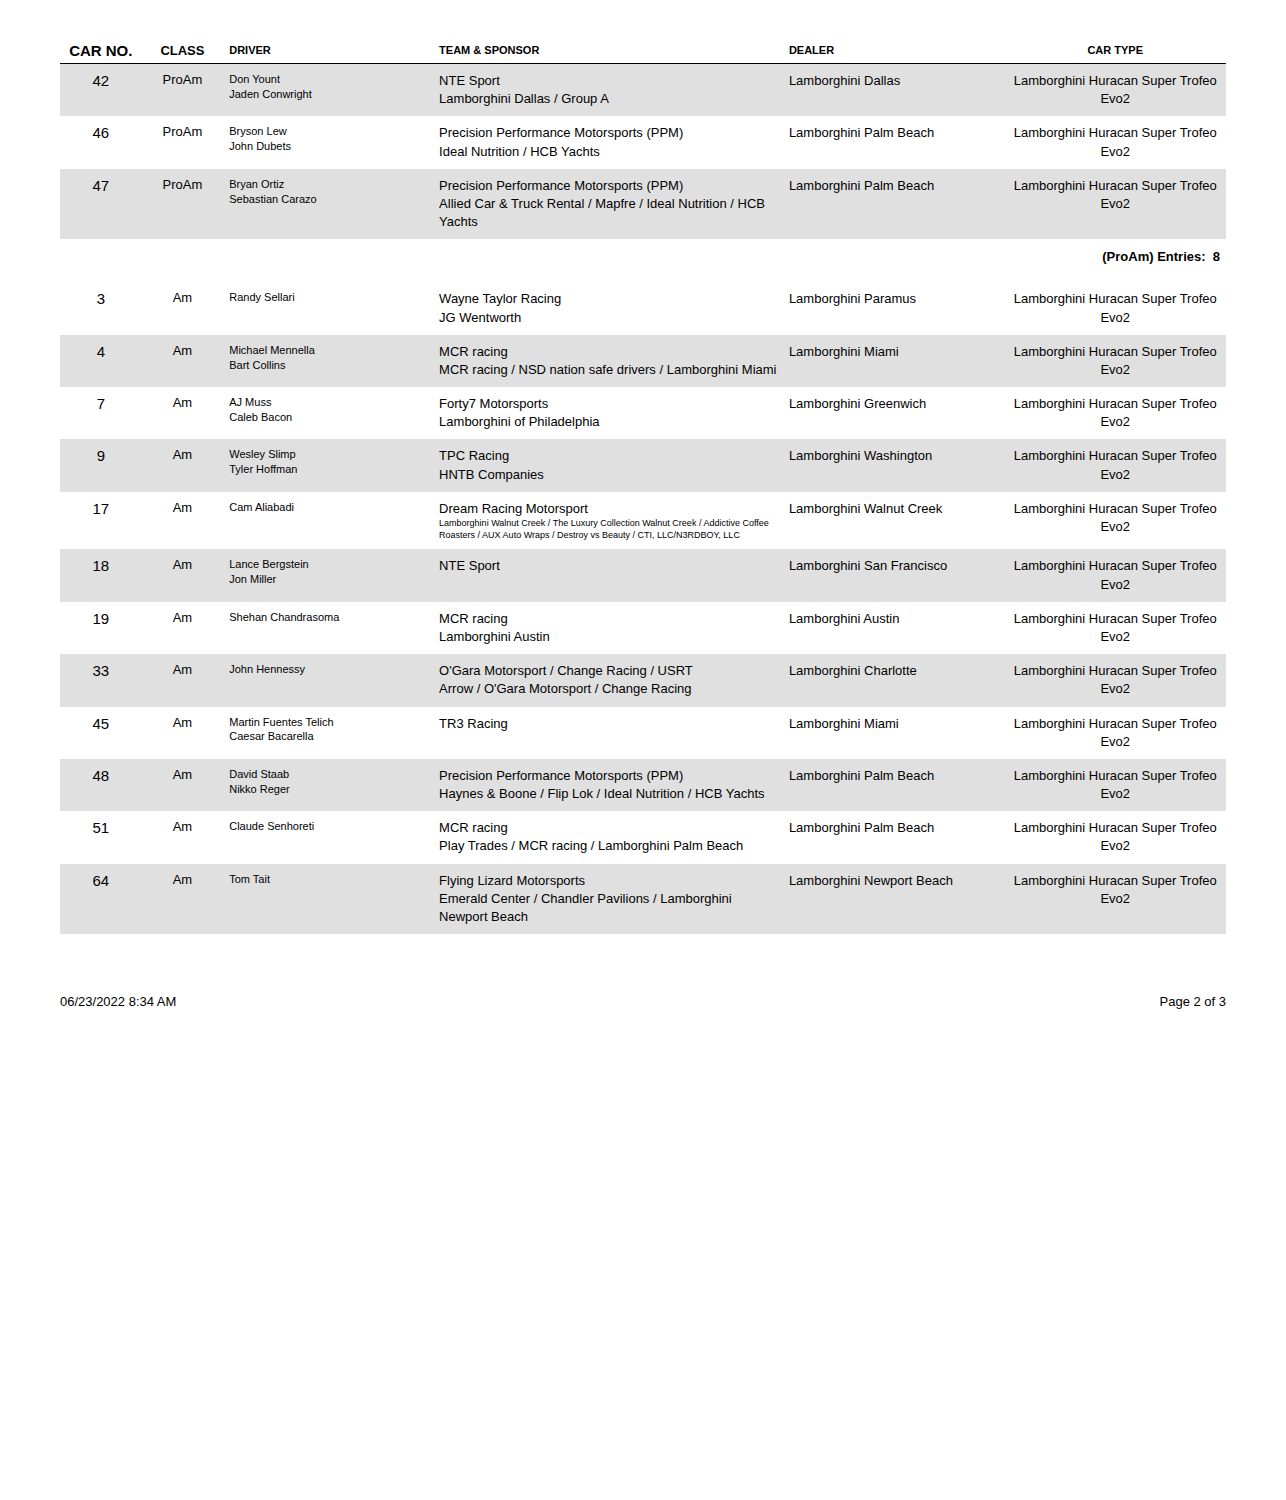| CAR NO. | CLASS | DRIVER | TEAM & SPONSOR | DEALER | CAR TYPE |
| --- | --- | --- | --- | --- | --- |
| 42 | ProAm | Don Yount Jaden Conwright | NTE Sport Lamborghini Dallas / Group A | Lamborghini Dallas | Lamborghini Huracan Super Trofeo Evo2 |
| 46 | ProAm | Bryson Lew John Dubets | Precision Performance Motorsports (PPM) Ideal Nutrition / HCB Yachts | Lamborghini Palm Beach | Lamborghini Huracan Super Trofeo Evo2 |
| 47 | ProAm | Bryan Ortiz Sebastian Carazo | Precision Performance Motorsports (PPM) Allied Car & Truck Rental / Mapfre / Ideal Nutrition / HCB Yachts | Lamborghini Palm Beach | Lamborghini Huracan Super Trofeo Evo2 |
| (ProAm) Entries: 8 |
| 3 | Am | Randy Sellari | Wayne Taylor Racing JG Wentworth | Lamborghini Paramus | Lamborghini Huracan Super Trofeo Evo2 |
| 4 | Am | Michael Mennella Bart Collins | MCR racing MCR racing / NSD nation safe drivers / Lamborghini Miami | Lamborghini Miami | Lamborghini Huracan Super Trofeo Evo2 |
| 7 | Am | AJ Muss Caleb Bacon | Forty7 Motorsports Lamborghini of Philadelphia | Lamborghini Greenwich | Lamborghini Huracan Super Trofeo Evo2 |
| 9 | Am | Wesley Slimp Tyler Hoffman | TPC Racing HNTB Companies | Lamborghini Washington | Lamborghini Huracan Super Trofeo Evo2 |
| 17 | Am | Cam Aliabadi | Dream Racing Motorsport Lamborghini Walnut Creek / The Luxury Collection Walnut Creek / Addictive Coffee Roasters / AUX Auto Wraps / Destroy vs Beauty / CTI, LLC/N3RDBOY, LLC | Lamborghini Walnut Creek | Lamborghini Huracan Super Trofeo Evo2 |
| 18 | Am | Lance Bergstein Jon Miller | NTE Sport | Lamborghini San Francisco | Lamborghini Huracan Super Trofeo Evo2 |
| 19 | Am | Shehan Chandrasoma | MCR racing Lamborghini Austin | Lamborghini Austin | Lamborghini Huracan Super Trofeo Evo2 |
| 33 | Am | John Hennessy | O'Gara Motorsport / Change Racing / USRT Arrow / O'Gara Motorsport / Change Racing | Lamborghini Charlotte | Lamborghini Huracan Super Trofeo Evo2 |
| 45 | Am | Martin Fuentes Telich Caesar Bacarella | TR3 Racing | Lamborghini Miami | Lamborghini Huracan Super Trofeo Evo2 |
| 48 | Am | David Staab Nikko Reger | Precision Performance Motorsports (PPM) Haynes & Boone / Flip Lok / Ideal Nutrition / HCB Yachts | Lamborghini Palm Beach | Lamborghini Huracan Super Trofeo Evo2 |
| 51 | Am | Claude Senhoreti | MCR racing Play Trades / MCR racing / Lamborghini Palm Beach | Lamborghini Palm Beach | Lamborghini Huracan Super Trofeo Evo2 |
| 64 | Am | Tom Tait | Flying Lizard Motorsports Emerald Center / Chandler Pavilions / Lamborghini Newport Beach | Lamborghini Newport Beach | Lamborghini Huracan Super Trofeo Evo2 |
06/23/2022 8:34 AM Page 2 of 3